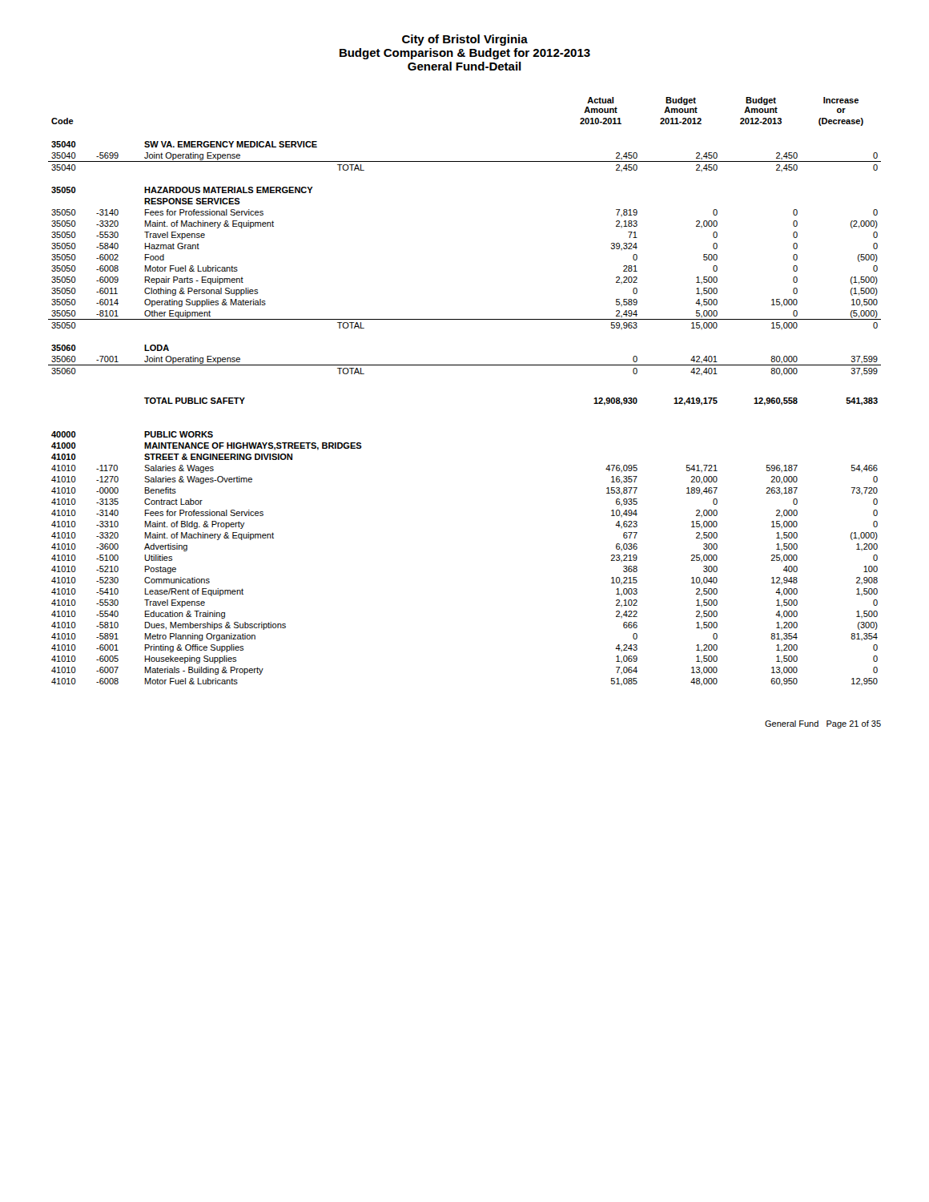City of Bristol Virginia
Budget Comparison & Budget for 2012-2013
General Fund-Detail
| | | | Actual Amount | Budget Amount | Budget Amount | Increase or |
| --- | --- | --- | --- | --- | --- | --- |
| Code | | | 2010-2011 | 2011-2012 | 2012-2013 | (Decrease) |
| 35040 | | SW VA. EMERGENCY MEDICAL SERVICE | | | | |
| 35040 | -5699 | Joint Operating Expense | 2,450 | 2,450 | 2,450 | 0 |
| 35040 | | TOTAL | 2,450 | 2,450 | 2,450 | 0 |
| 35050 | | HAZARDOUS MATERIALS EMERGENCY | | | | |
| | | RESPONSE SERVICES | | | | |
| 35050 | -3140 | Fees for Professional Services | 7,819 | 0 | 0 | 0 |
| 35050 | -3320 | Maint. of Machinery & Equipment | 2,183 | 2,000 | 0 | (2,000) |
| 35050 | -5530 | Travel Expense | 71 | 0 | 0 | 0 |
| 35050 | -5840 | Hazmat Grant | 39,324 | 0 | 0 | 0 |
| 35050 | -6002 | Food | 0 | 500 | 0 | (500) |
| 35050 | -6008 | Motor Fuel & Lubricants | 281 | 0 | 0 | 0 |
| 35050 | -6009 | Repair Parts - Equipment | 2,202 | 1,500 | 0 | (1,500) |
| 35050 | -6011 | Clothing & Personal Supplies | 0 | 1,500 | 0 | (1,500) |
| 35050 | -6014 | Operating Supplies & Materials | 5,589 | 4,500 | 15,000 | 10,500 |
| 35050 | -8101 | Other Equipment | 2,494 | 5,000 | 0 | (5,000) |
| 35050 | | TOTAL | 59,963 | 15,000 | 15,000 | 0 |
| 35060 | | LODA | | | | |
| 35060 | -7001 | Joint Operating Expense | 0 | 42,401 | 80,000 | 37,599 |
| 35060 | | TOTAL | 0 | 42,401 | 80,000 | 37,599 |
| | | TOTAL PUBLIC SAFETY | 12,908,930 | 12,419,175 | 12,960,558 | 541,383 |
| 40000 | | PUBLIC WORKS | | | | |
| 41000 | | MAINTENANCE OF HIGHWAYS,STREETS, BRIDGES | | | | |
| 41010 | | STREET & ENGINEERING DIVISION | | | | |
| 41010 | -1170 | Salaries & Wages | 476,095 | 541,721 | 596,187 | 54,466 |
| 41010 | -1270 | Salaries & Wages-Overtime | 16,357 | 20,000 | 20,000 | 0 |
| 41010 | -0000 | Benefits | 153,877 | 189,467 | 263,187 | 73,720 |
| 41010 | -3135 | Contract Labor | 6,935 | 0 | 0 | 0 |
| 41010 | -3140 | Fees for Professional Services | 10,494 | 2,000 | 2,000 | 0 |
| 41010 | -3310 | Maint. of Bldg. & Property | 4,623 | 15,000 | 15,000 | 0 |
| 41010 | -3320 | Maint. of Machinery & Equipment | 677 | 2,500 | 1,500 | (1,000) |
| 41010 | -3600 | Advertising | 6,036 | 300 | 1,500 | 1,200 |
| 41010 | -5100 | Utilities | 23,219 | 25,000 | 25,000 | 0 |
| 41010 | -5210 | Postage | 368 | 300 | 400 | 100 |
| 41010 | -5230 | Communications | 10,215 | 10,040 | 12,948 | 2,908 |
| 41010 | -5410 | Lease/Rent of Equipment | 1,003 | 2,500 | 4,000 | 1,500 |
| 41010 | -5530 | Travel Expense | 2,102 | 1,500 | 1,500 | 0 |
| 41010 | -5540 | Education & Training | 2,422 | 2,500 | 4,000 | 1,500 |
| 41010 | -5810 | Dues, Memberships & Subscriptions | 666 | 1,500 | 1,200 | (300) |
| 41010 | -5891 | Metro Planning Organization | 0 | 0 | 81,354 | 81,354 |
| 41010 | -6001 | Printing & Office Supplies | 4,243 | 1,200 | 1,200 | 0 |
| 41010 | -6005 | Housekeeping Supplies | 1,069 | 1,500 | 1,500 | 0 |
| 41010 | -6007 | Materials - Building & Property | 7,064 | 13,000 | 13,000 | 0 |
| 41010 | -6008 | Motor Fuel & Lubricants | 51,085 | 48,000 | 60,950 | 12,950 |
General Fund Page 21 of 35